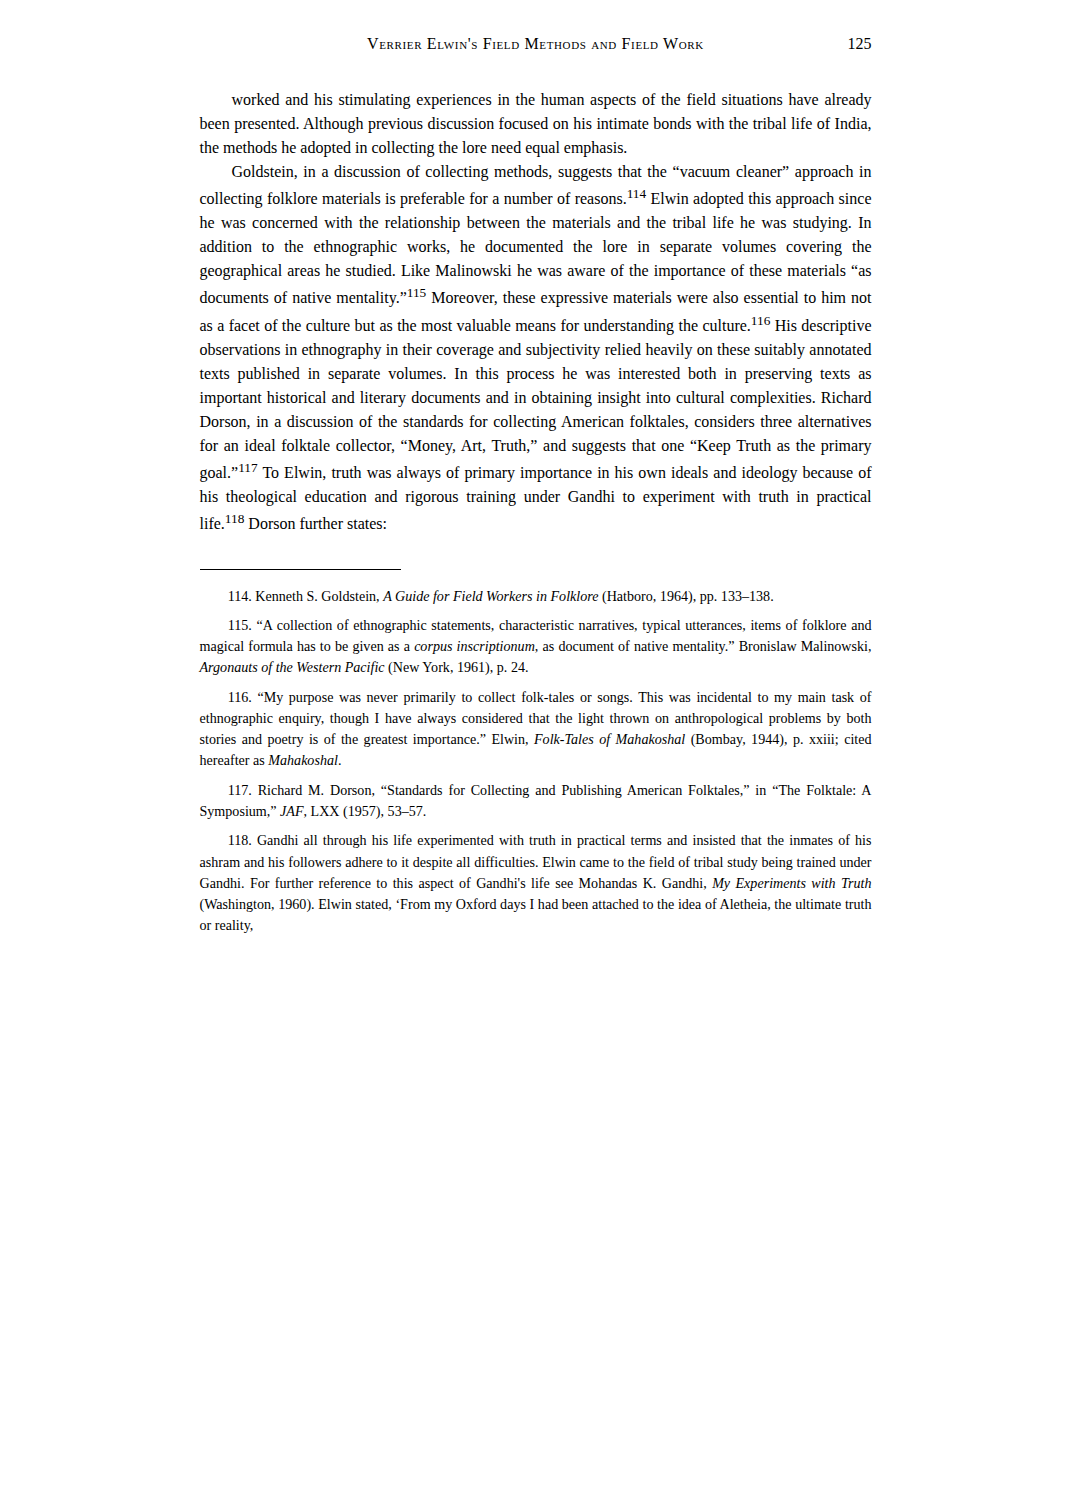Verrier Elwin's Field Methods and Field Work 125
worked and his stimulating experiences in the human aspects of the field situations have already been presented. Although previous discussion focused on his intimate bonds with the tribal life of India, the methods he adopted in collecting the lore need equal emphasis.
Goldstein, in a discussion of collecting methods, suggests that the “vacuum cleaner” approach in collecting folklore materials is preferable for a number of reasons.114 Elwin adopted this approach since he was concerned with the relationship between the materials and the tribal life he was studying. In addition to the ethnographic works, he documented the lore in separate volumes covering the geographical areas he studied. Like Malinowski he was aware of the importance of these materials “as documents of native mentality.”115 Moreover, these expressive materials were also essential to him not as a facet of the culture but as the most valuable means for understanding the culture.116 His descriptive observations in ethnography in their coverage and subjectivity relied heavily on these suitably annotated texts published in separate volumes. In this process he was interested both in preserving texts as important historical and literary documents and in obtaining insight into cultural complexities. Richard Dorson, in a discussion of the standards for collecting American folktales, considers three alternatives for an ideal folktale collector, “Money, Art, Truth,” and suggests that one “Keep Truth as the primary goal.”117 To Elwin, truth was always of primary importance in his own ideals and ideology because of his theological education and rigorous training under Gandhi to experiment with truth in practical life.118 Dorson further states:
114. Kenneth S. Goldstein, A Guide for Field Workers in Folklore (Hatboro, 1964), pp. 133–138.
115. “A collection of ethnographic statements, characteristic narratives, typical utterances, items of folklore and magical formula has to be given as a corpus inscriptionum, as document of native mentality.” Bronislaw Malinowski, Argonauts of the Western Pacific (New York, 1961), p. 24.
116. “My purpose was never primarily to collect folk-tales or songs. This was incidental to my main task of ethnographic enquiry, though I have always considered that the light thrown on anthropological problems by both stories and poetry is of the greatest importance.” Elwin, Folk-Tales of Mahakoshal (Bombay, 1944), p. xxiii; cited hereafter as Mahakoshal.
117. Richard M. Dorson, “Standards for Collecting and Publishing American Folktales,” in “The Folktale: A Symposium,” JAF, LXX (1957), 53–57.
118. Gandhi all through his life experimented with truth in practical terms and insisted that the inmates of his ashram and his followers adhere to it despite all difficulties. Elwin came to the field of tribal study being trained under Gandhi. For further reference to this aspect of Gandhi's life see Mohandas K. Gandhi, My Experiments with Truth (Washington, 1960). Elwin stated, ‘From my Oxford days I had been attached to the idea of Aletheia, the ultimate truth or reality,